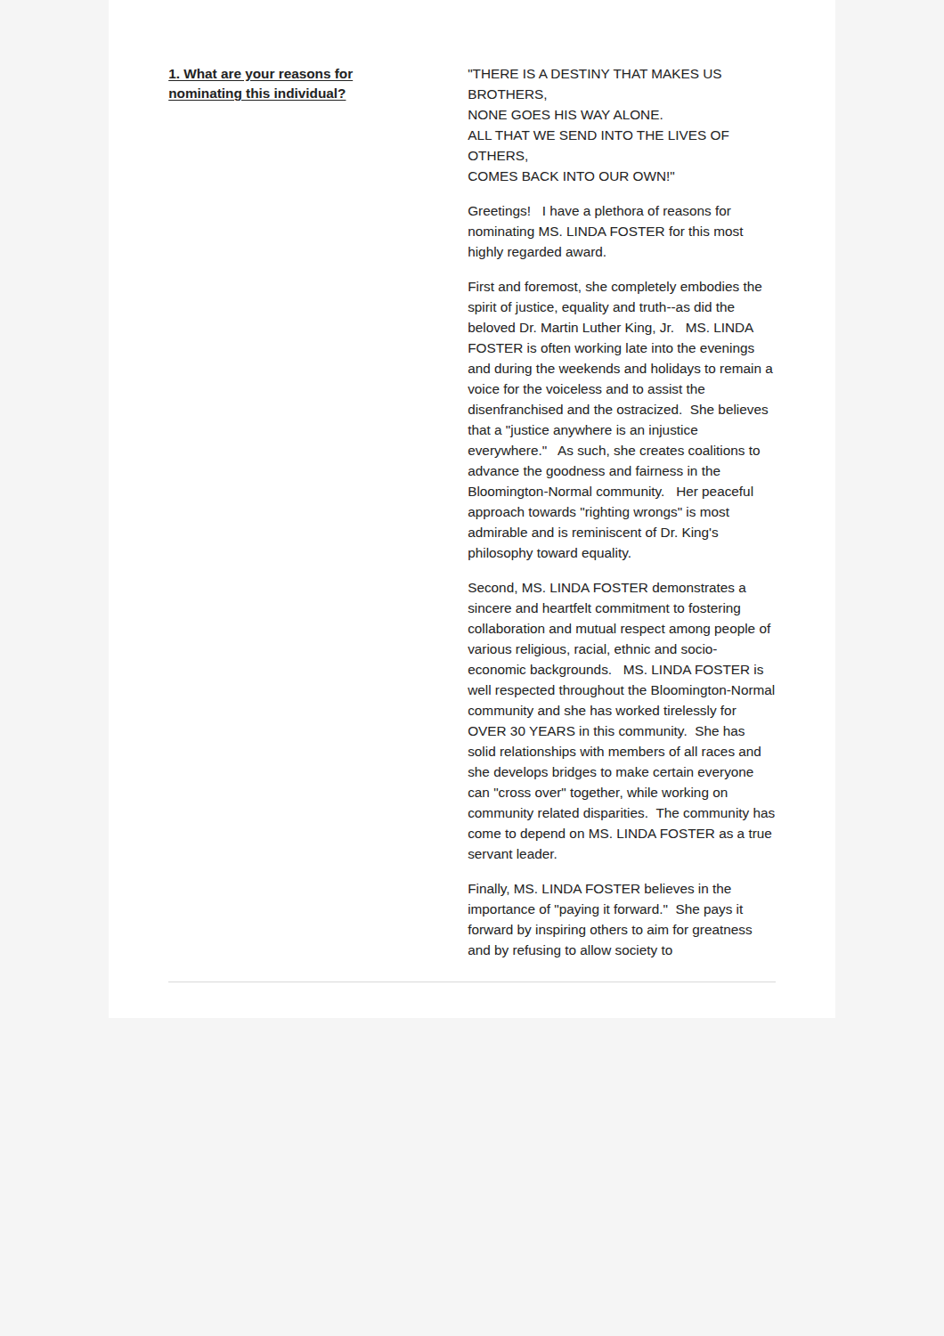1. What are your reasons for nominating this individual?
"THERE IS A DESTINY THAT MAKES US BROTHERS, NONE GOES HIS WAY ALONE. ALL THAT WE SEND INTO THE LIVES OF OTHERS, COMES BACK INTO OUR OWN!"
Greetings! I have a plethora of reasons for nominating MS. LINDA FOSTER for this most highly regarded award.
First and foremost, she completely embodies the spirit of justice, equality and truth--as did the beloved Dr. Martin Luther King, Jr. MS. LINDA FOSTER is often working late into the evenings and during the weekends and holidays to remain a voice for the voiceless and to assist the disenfranchised and the ostracized. She believes that a "justice anywhere is an injustice everywhere." As such, she creates coalitions to advance the goodness and fairness in the Bloomington-Normal community. Her peaceful approach towards "righting wrongs" is most admirable and is reminiscent of Dr. King's philosophy toward equality.
Second, MS. LINDA FOSTER demonstrates a sincere and heartfelt commitment to fostering collaboration and mutual respect among people of various religious, racial, ethnic and socio-economic backgrounds. MS. LINDA FOSTER is well respected throughout the Bloomington-Normal community and she has worked tirelessly for OVER 30 YEARS in this community. She has solid relationships with members of all races and she develops bridges to make certain everyone can "cross over" together, while working on community related disparities. The community has come to depend on MS. LINDA FOSTER as a true servant leader.
Finally, MS. LINDA FOSTER believes in the importance of "paying it forward." She pays it forward by inspiring others to aim for greatness and by refusing to allow society to